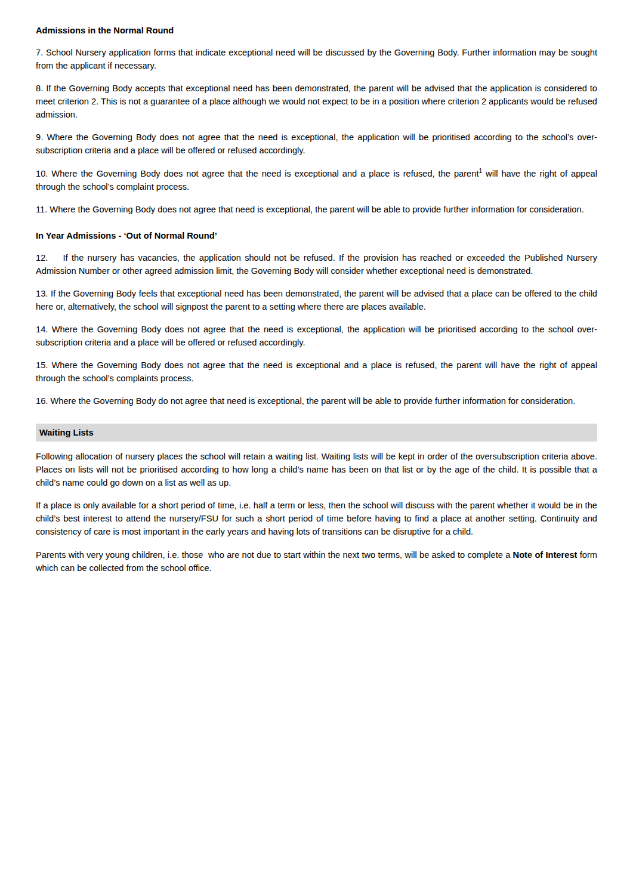Admissions in the Normal Round
7. School Nursery application forms that indicate exceptional need will be discussed by the Governing Body. Further information may be sought from the applicant if necessary.
8. If the Governing Body accepts that exceptional need has been demonstrated, the parent will be advised that the application is considered to meet criterion 2. This is not a guarantee of a place although we would not expect to be in a position where criterion 2 applicants would be refused admission.
9. Where the Governing Body does not agree that the need is exceptional, the application will be prioritised according to the school’s over-subscription criteria and a place will be offered or refused accordingly.
10. Where the Governing Body does not agree that the need is exceptional and a place is refused, the parent1 will have the right of appeal through the school’s complaint process.
11. Where the Governing Body does not agree that need is exceptional, the parent will be able to provide further information for consideration.
In Year Admissions - ‘Out of Normal Round’
12. If the nursery has vacancies, the application should not be refused. If the provision has reached or exceeded the Published Nursery Admission Number or other agreed admission limit, the Governing Body will consider whether exceptional need is demonstrated.
13. If the Governing Body feels that exceptional need has been demonstrated, the parent will be advised that a place can be offered to the child here or, alternatively, the school will signpost the parent to a setting where there are places available.
14. Where the Governing Body does not agree that the need is exceptional, the application will be prioritised according to the school over-subscription criteria and a place will be offered or refused accordingly.
15. Where the Governing Body does not agree that the need is exceptional and a place is refused, the parent will have the right of appeal through the school’s complaints process.
16. Where the Governing Body do not agree that need is exceptional, the parent will be able to provide further information for consideration.
Waiting Lists
Following allocation of nursery places the school will retain a waiting list. Waiting lists will be kept in order of the oversubscription criteria above. Places on lists will not be prioritised according to how long a child’s name has been on that list or by the age of the child. It is possible that a child’s name could go down on a list as well as up.
If a place is only available for a short period of time, i.e. half a term or less, then the school will discuss with the parent whether it would be in the child’s best interest to attend the nursery/FSU for such a short period of time before having to find a place at another setting. Continuity and consistency of care is most important in the early years and having lots of transitions can be disruptive for a child.
Parents with very young children, i.e. those who are not due to start within the next two terms, will be asked to complete a Note of Interest form which can be collected from the school office.